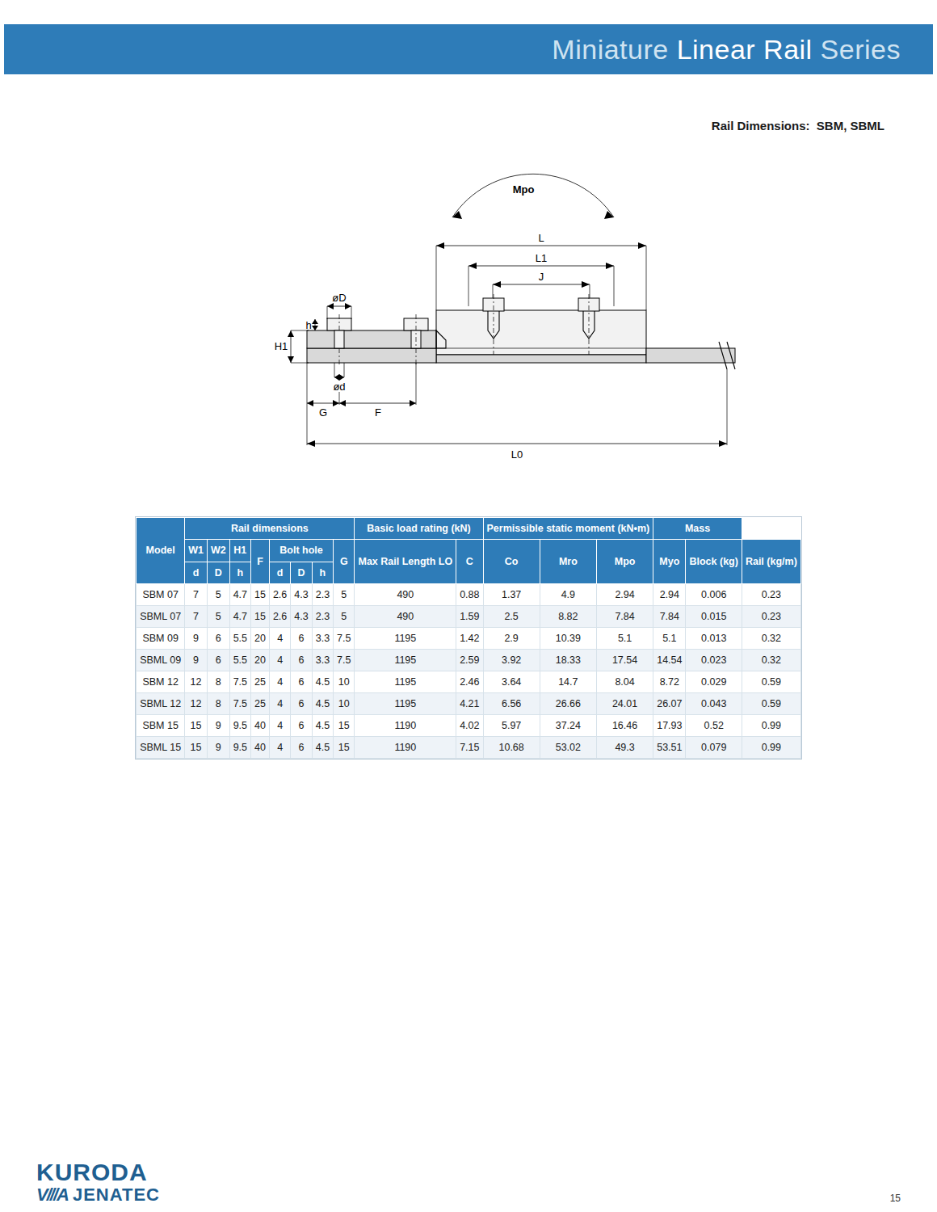Miniature Linear Rail Series
Rail Dimensions: SBM, SBML
Mpo L L1 J øD ød H1 h G F L0
Rail dimensions, basic load rating, permissible static moment and mass for SBM / SBML miniature linear rails
| Model | Rail dimensions | Basic load rating (kN) | Permissible static moment (kN•m) | Mass |
| --- | --- | --- | --- | --- |
| W1 | W2 | H1 | F | Bolt hole | G | Max Rail Length LO | C | Co | Mro | Mpo | Myo | Block (kg) | Rail (kg/m) |
| d | D | h | d | D | h |
| SBM 07 | 7 | 5 | 4.7 | 15 | 2.6 | 4.3 | 2.3 | 5 | 490 | 0.88 | 1.37 | 4.9 | 2.94 | 2.94 | 0.006 | 0.23 |
| SBML 07 | 7 | 5 | 4.7 | 15 | 2.6 | 4.3 | 2.3 | 5 | 490 | 1.59 | 2.5 | 8.82 | 7.84 | 7.84 | 0.015 | 0.23 |
| SBM 09 | 9 | 6 | 5.5 | 20 | 4 | 6 | 3.3 | 7.5 | 1195 | 1.42 | 2.9 | 10.39 | 5.1 | 5.1 | 0.013 | 0.32 |
| SBML 09 | 9 | 6 | 5.5 | 20 | 4 | 6 | 3.3 | 7.5 | 1195 | 2.59 | 3.92 | 18.33 | 17.54 | 14.54 | 0.023 | 0.32 |
| SBM 12 | 12 | 8 | 7.5 | 25 | 4 | 6 | 4.5 | 10 | 1195 | 2.46 | 3.64 | 14.7 | 8.04 | 8.72 | 0.029 | 0.59 |
| SBML 12 | 12 | 8 | 7.5 | 25 | 4 | 6 | 4.5 | 10 | 1195 | 4.21 | 6.56 | 26.66 | 24.01 | 26.07 | 0.043 | 0.59 |
| SBM 15 | 15 | 9 | 9.5 | 40 | 4 | 6 | 4.5 | 15 | 1190 | 4.02 | 5.97 | 37.24 | 16.46 | 17.93 | 0.52 | 0.99 |
| SBML 15 | 15 | 9 | 9.5 | 40 | 4 | 6 | 4.5 | 15 | 1190 | 7.15 | 10.68 | 53.02 | 49.3 | 53.51 | 0.079 | 0.99 |
KURODA V///A JENATEC
15